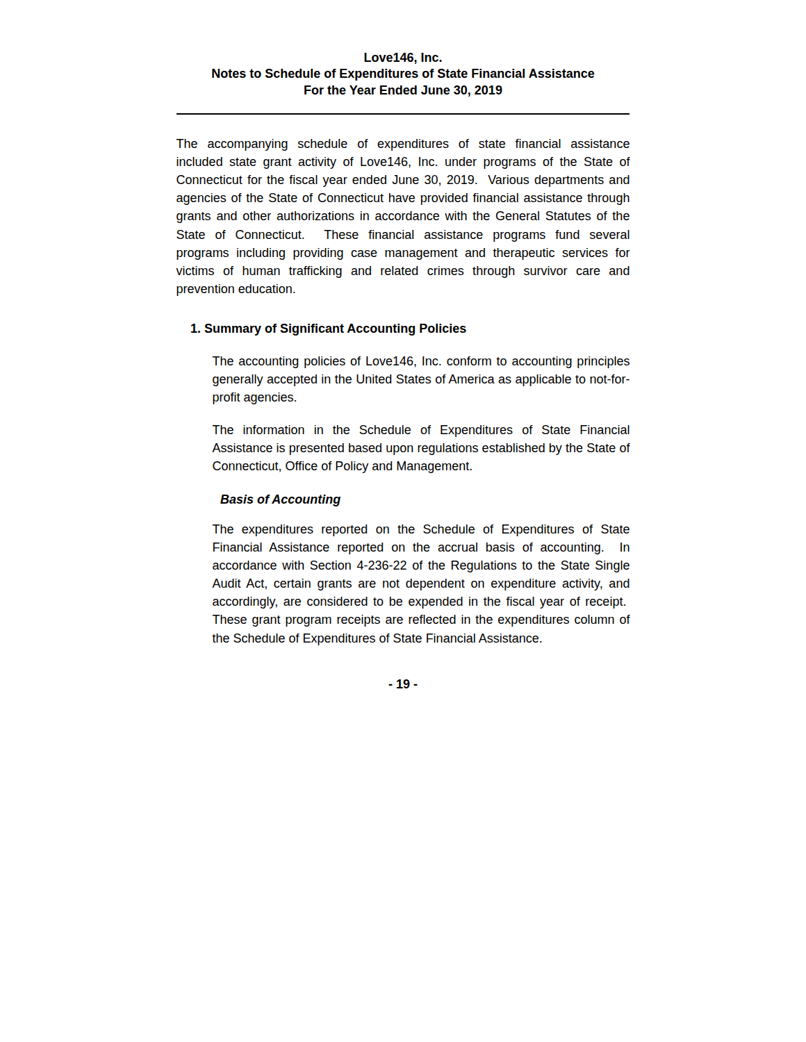Love146, Inc.
Notes to Schedule of Expenditures of State Financial Assistance
For the Year Ended June 30, 2019
The accompanying schedule of expenditures of state financial assistance included state grant activity of Love146, Inc. under programs of the State of Connecticut for the fiscal year ended June 30, 2019. Various departments and agencies of the State of Connecticut have provided financial assistance through grants and other authorizations in accordance with the General Statutes of the State of Connecticut. These financial assistance programs fund several programs including providing case management and therapeutic services for victims of human trafficking and related crimes through survivor care and prevention education.
Summary of Significant Accounting Policies
The accounting policies of Love146, Inc. conform to accounting principles generally accepted in the United States of America as applicable to not-for-profit agencies.
The information in the Schedule of Expenditures of State Financial Assistance is presented based upon regulations established by the State of Connecticut, Office of Policy and Management.
Basis of Accounting
The expenditures reported on the Schedule of Expenditures of State Financial Assistance reported on the accrual basis of accounting. In accordance with Section 4-236-22 of the Regulations to the State Single Audit Act, certain grants are not dependent on expenditure activity, and accordingly, are considered to be expended in the fiscal year of receipt. These grant program receipts are reflected in the expenditures column of the Schedule of Expenditures of State Financial Assistance.
- 19 -